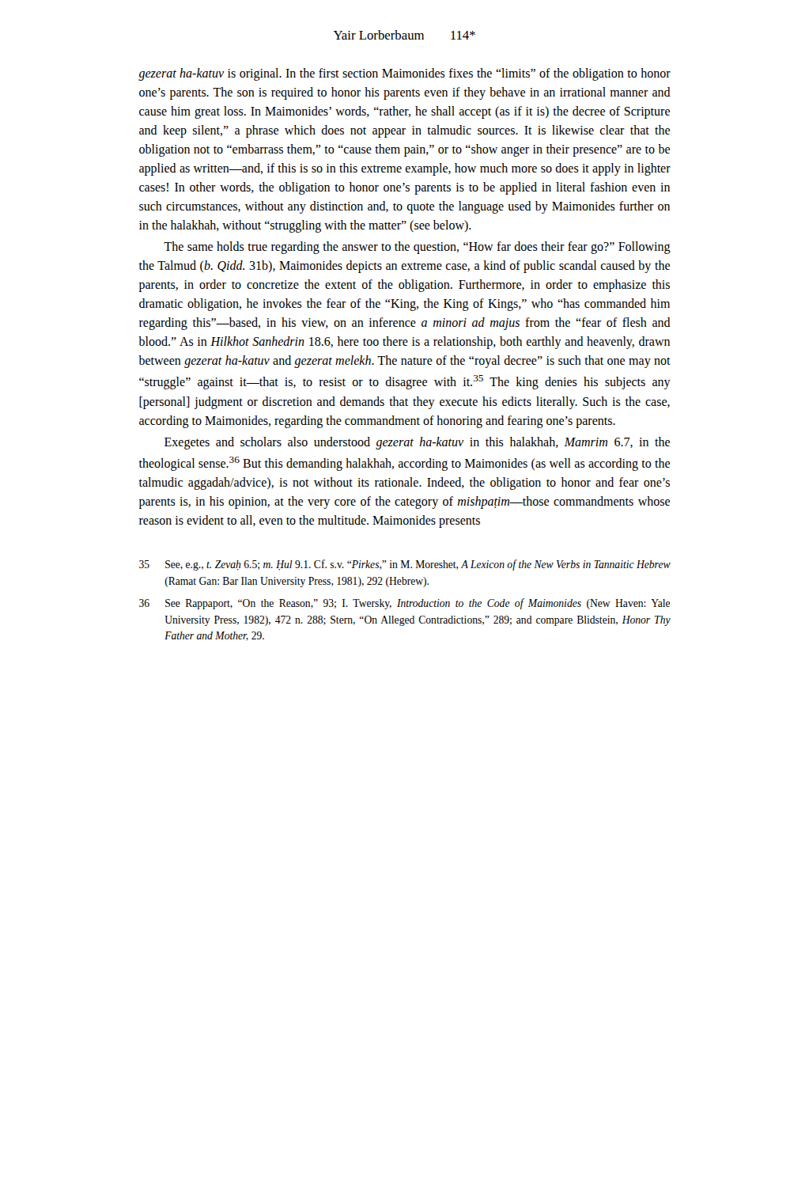Yair Lorberbaum 114*
gezerat ha-katuv is original. In the first section Maimonides fixes the “limits” of the obligation to honor one’s parents. The son is required to honor his parents even if they behave in an irrational manner and cause him great loss. In Maimonides’ words, “rather, he shall accept (as if it is) the decree of Scripture and keep silent,” a phrase which does not appear in talmudic sources. It is likewise clear that the obligation not to “embarrass them,” to “cause them pain,” or to “show anger in their presence” are to be applied as written—and, if this is so in this extreme example, how much more so does it apply in lighter cases! In other words, the obligation to honor one’s parents is to be applied in literal fashion even in such circumstances, without any distinction and, to quote the language used by Maimonides further on in the halakhah, without “struggling with the matter” (see below).
The same holds true regarding the answer to the question, “How far does their fear go?” Following the Talmud (b. Qidd. 31b), Maimonides depicts an extreme case, a kind of public scandal caused by the parents, in order to concretize the extent of the obligation. Furthermore, in order to emphasize this dramatic obligation, he invokes the fear of the “King, the King of Kings,” who “has commanded him regarding this”—based, in his view, on an inference a minori ad majus from the “fear of flesh and blood.” As in Hilkhot Sanhedrin 18.6, here too there is a relationship, both earthly and heavenly, drawn between gezerat ha-katuv and gezerat melekh. The nature of the “royal decree” is such that one may not “struggle” against it—that is, to resist or to disagree with it.35 The king denies his subjects any [personal] judgment or discretion and demands that they execute his edicts literally. Such is the case, according to Maimonides, regarding the commandment of honoring and fearing one’s parents.
Exegetes and scholars also understood gezerat ha-katuv in this halakhah, Mamrim 6.7, in the theological sense.36 But this demanding halakhah, according to Maimonides (as well as according to the talmudic aggadah/advice), is not without its rationale. Indeed, the obligation to honor and fear one’s parents is, in his opinion, at the very core of the category of mishpaṭim—those commandments whose reason is evident to all, even to the multitude. Maimonides presents
35 See, e.g., t. Zevaḥ 6.5; m. Ḥul 9.1. Cf. s.v. “Pirkes,” in M. Moreshet, A Lexicon of the New Verbs in Tannaitic Hebrew (Ramat Gan: Bar Ilan University Press, 1981), 292 (Hebrew).
36 See Rappaport, “On the Reason,” 93; I. Twersky, Introduction to the Code of Maimonides (New Haven: Yale University Press, 1982), 472 n. 288; Stern, “On Alleged Contradictions,” 289; and compare Blidstein, Honor Thy Father and Mother, 29.